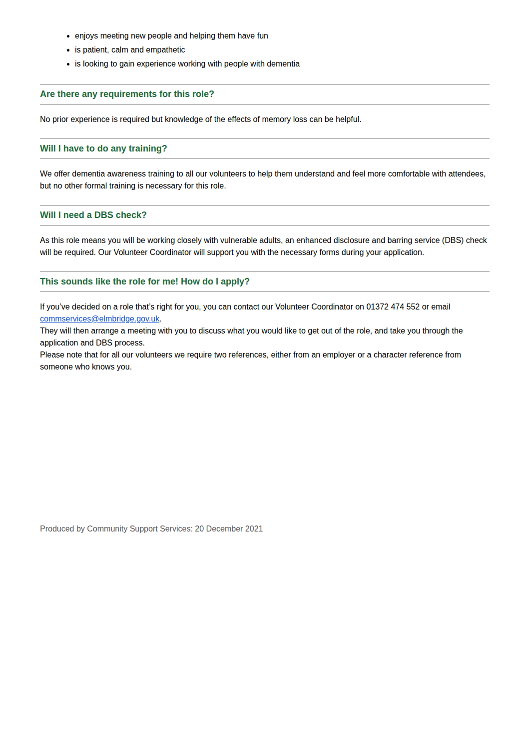enjoys meeting new people and helping them have fun
is patient, calm and empathetic
is looking to gain experience working with people with dementia
Are there any requirements for this role?
No prior experience is required but knowledge of the effects of memory loss can be helpful.
Will I have to do any training?
We offer dementia awareness training to all our volunteers to help them understand and feel more comfortable with attendees, but no other formal training is necessary for this role.
Will I need a DBS check?
As this role means you will be working closely with vulnerable adults, an enhanced disclosure and barring service (DBS) check will be required. Our Volunteer Coordinator will support you with the necessary forms during your application.
This sounds like the role for me! How do I apply?
If you’ve decided on a role that’s right for you, you can contact our Volunteer Coordinator on 01372 474 552 or email commservices@elmbridge.gov.uk.
They will then arrange a meeting with you to discuss what you would like to get out of the role, and take you through the application and DBS process.
Please note that for all our volunteers we require two references, either from an employer or a character reference from someone who knows you.
Produced by Community Support Services: 20 December 2021